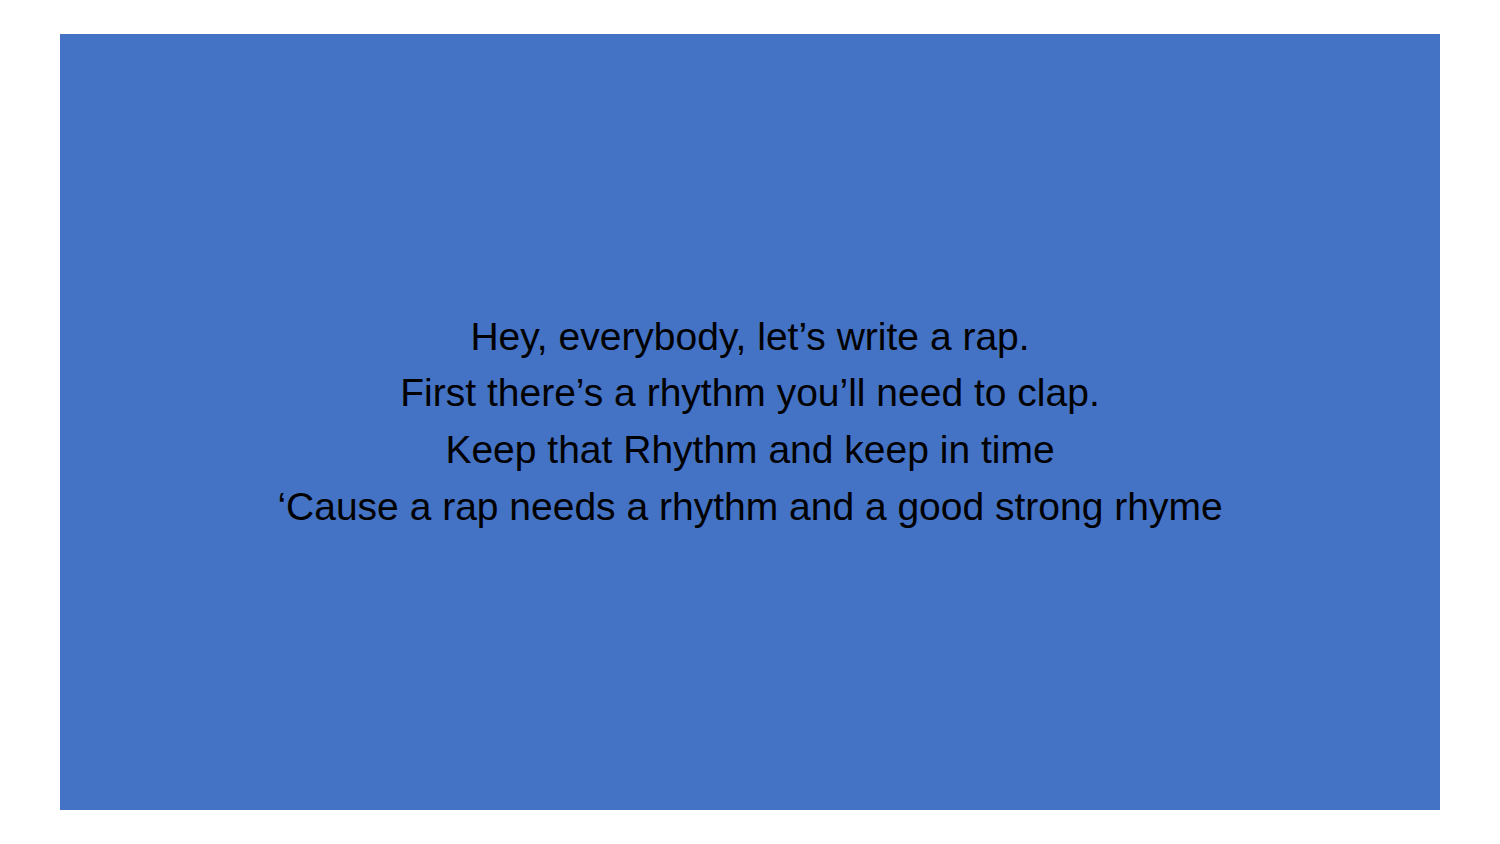Hey, everybody, let’s write a rap.
First there’s a rhythm you’ll need to clap.
Keep that Rhythm and keep in time
‘Cause a rap needs a rhythm and a good strong rhyme